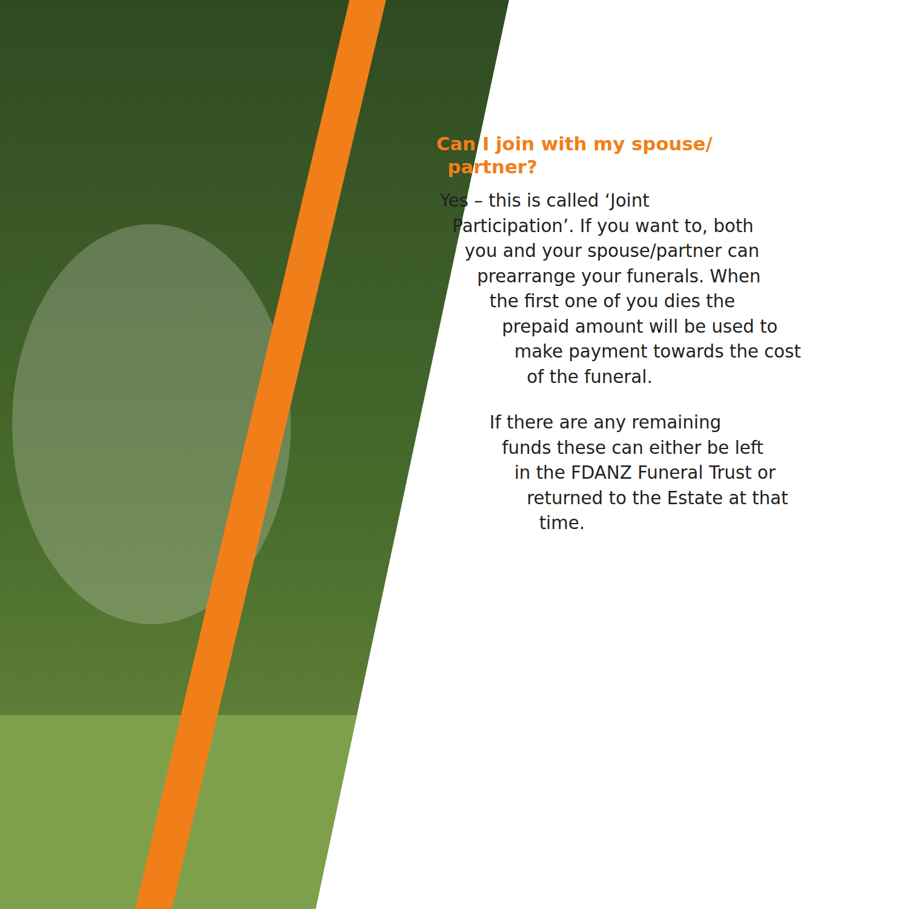Can I join with my spouse/
partner?
Yes – this is called ‘Joint Participation’. If you want to, both you and your spouse/partner can prearrange your funerals. When the first one of you dies the prepaid amount will be used to make payment towards the cost of the funeral.
If there are any remaining funds these can either be left in the FDANZ Funeral Trust or returned to the Estate at that time.